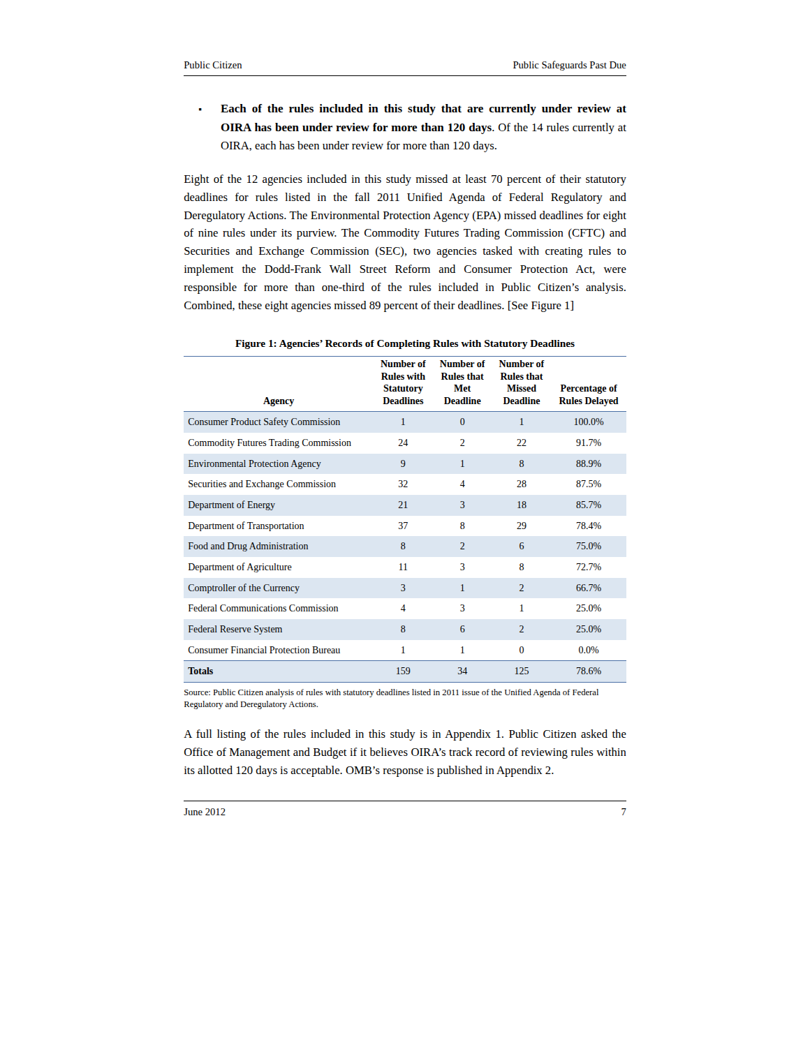Public Citizen Public Safeguards Past Due
▪ Each of the rules included in this study that are currently under review at OIRA has been under review for more than 120 days. Of the 14 rules currently at OIRA, each has been under review for more than 120 days.
Eight of the 12 agencies included in this study missed at least 70 percent of their statutory deadlines for rules listed in the fall 2011 Unified Agenda of Federal Regulatory and Deregulatory Actions. The Environmental Protection Agency (EPA) missed deadlines for eight of nine rules under its purview. The Commodity Futures Trading Commission (CFTC) and Securities and Exchange Commission (SEC), two agencies tasked with creating rules to implement the Dodd-Frank Wall Street Reform and Consumer Protection Act, were responsible for more than one-third of the rules included in Public Citizen’s analysis. Combined, these eight agencies missed 89 percent of their deadlines. [See Figure 1]
Figure 1: Agencies’ Records of Completing Rules with Statutory Deadlines
| Agency | Number of Rules with Statutory Deadlines | Number of Rules that Met Deadline | Number of Rules that Missed Deadline | Percentage of Rules Delayed |
| --- | --- | --- | --- | --- |
| Consumer Product Safety Commission | 1 | 0 | 1 | 100.0% |
| Commodity Futures Trading Commission | 24 | 2 | 22 | 91.7% |
| Environmental Protection Agency | 9 | 1 | 8 | 88.9% |
| Securities and Exchange Commission | 32 | 4 | 28 | 87.5% |
| Department of Energy | 21 | 3 | 18 | 85.7% |
| Department of Transportation | 37 | 8 | 29 | 78.4% |
| Food and Drug Administration | 8 | 2 | 6 | 75.0% |
| Department of Agriculture | 11 | 3 | 8 | 72.7% |
| Comptroller of the Currency | 3 | 1 | 2 | 66.7% |
| Federal Communications Commission | 4 | 3 | 1 | 25.0% |
| Federal Reserve System | 8 | 6 | 2 | 25.0% |
| Consumer Financial Protection Bureau | 1 | 1 | 0 | 0.0% |
| Totals | 159 | 34 | 125 | 78.6% |
Source: Public Citizen analysis of rules with statutory deadlines listed in 2011 issue of the Unified Agenda of Federal Regulatory and Deregulatory Actions.
A full listing of the rules included in this study is in Appendix 1. Public Citizen asked the Office of Management and Budget if it believes OIRA’s track record of reviewing rules within its allotted 120 days is acceptable. OMB’s response is published in Appendix 2.
June 2012 7